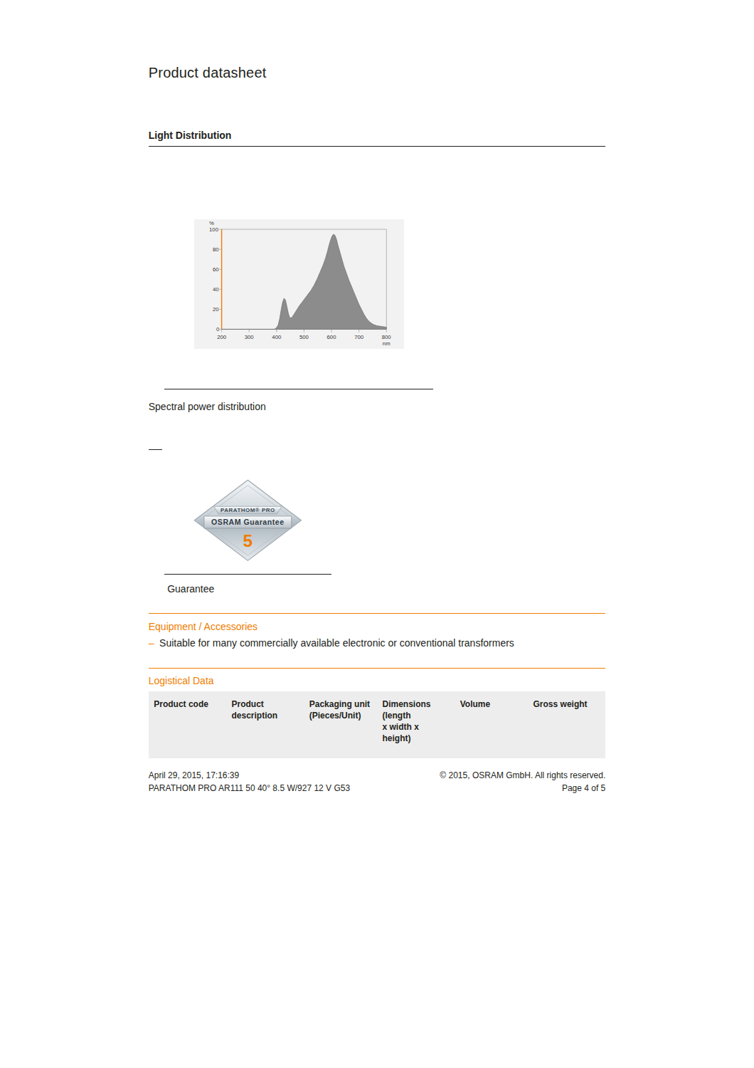Product datasheet
Light Distribution
100 80 60 40 20 0 % 200 300 400 500 600 700 800 nm
Spectral power distribution
PARATHOM® PRO OSRAM Guarantee 5
Guarantee
Equipment / Accessories
–Suitable for many commercially available electronic or conventional transformers
Logistical Data
| Product code | Product description | Packaging unit (Pieces/Unit) | Dimensions (length x width x height) | Volume | Gross weight |
| --- | --- | --- | --- | --- | --- |
April 29, 2015, 17:16:39
PARATHOM PRO AR111 50 40° 8.5 W/927 12 V G53
© 2015, OSRAM GmbH. All rights reserved.
Page 4 of 5